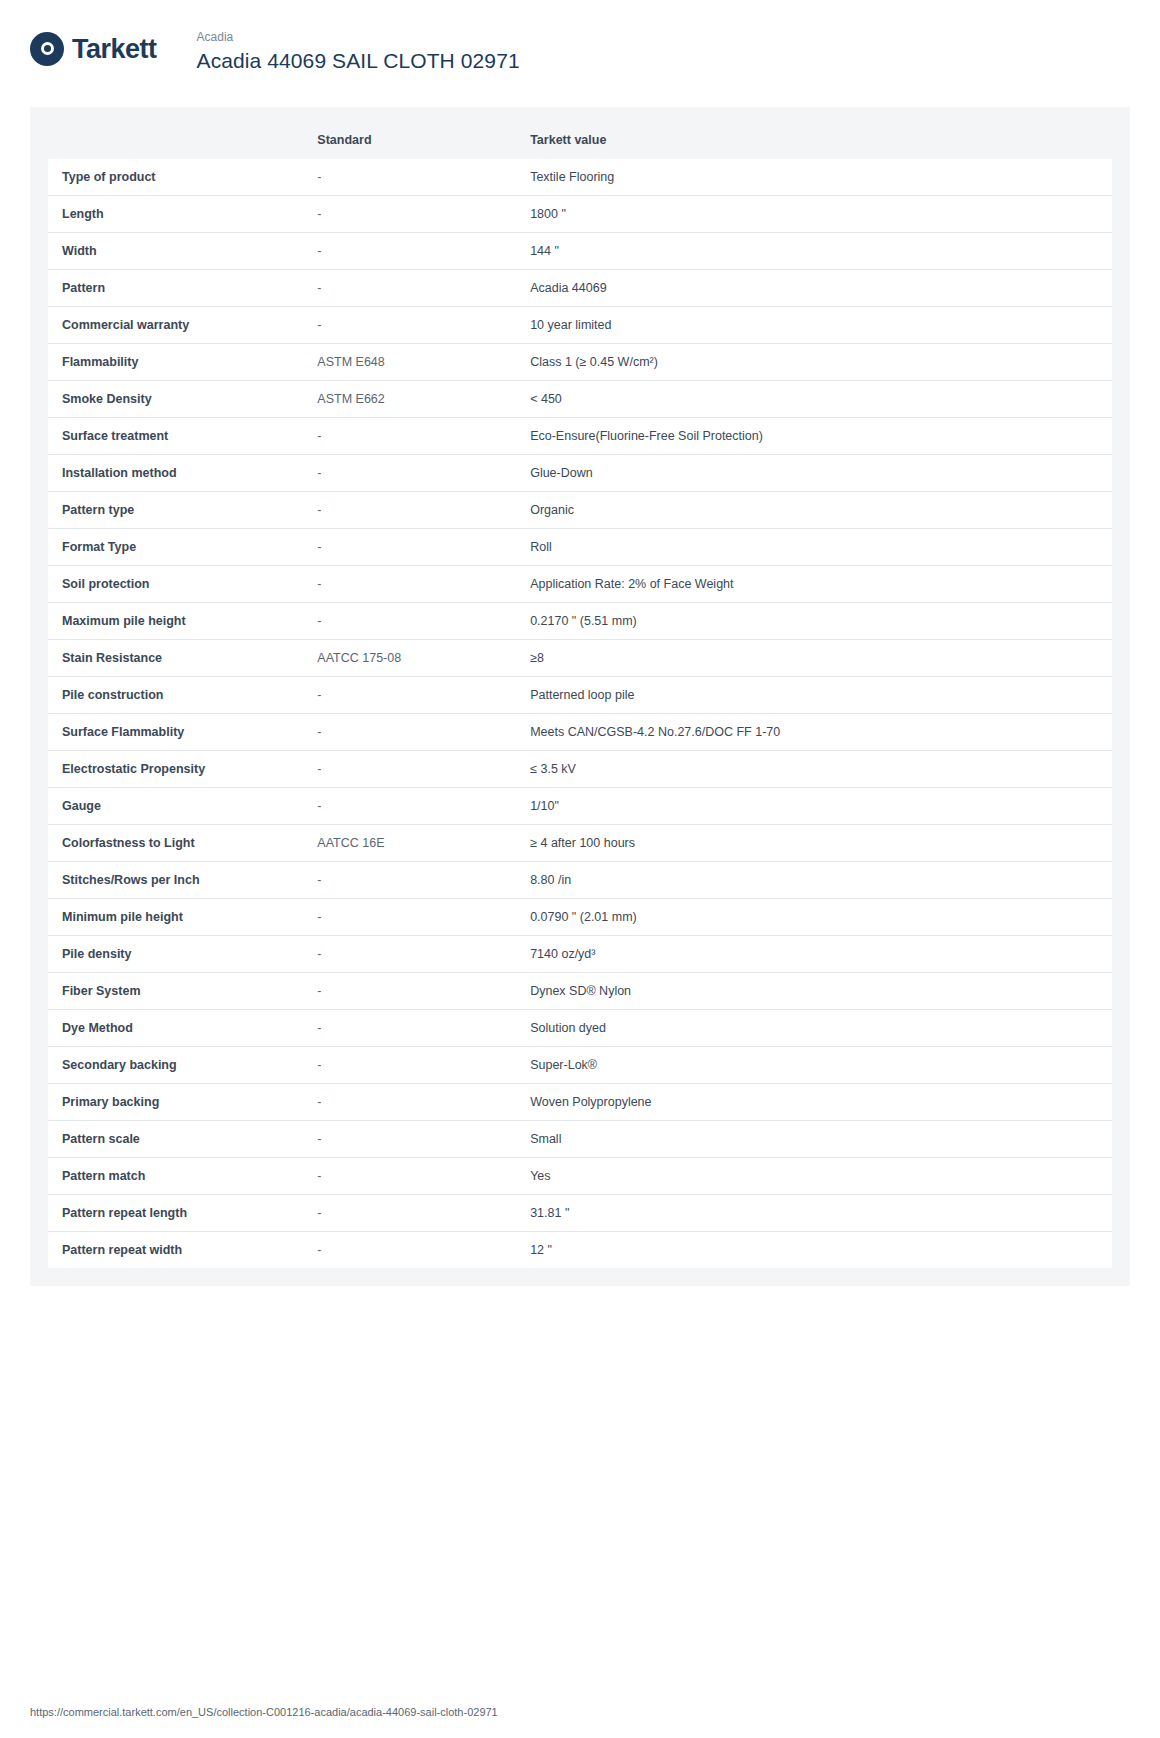Tarkett
Acadia
Acadia 44069 SAIL CLOTH 02971
| | Standard | Tarkett value |
| --- | --- | --- |
| Type of product | - | Textile Flooring |
| Length | - | 1800 " |
| Width | - | 144 " |
| Pattern | - | Acadia 44069 |
| Commercial warranty | - | 10 year limited |
| Flammability | ASTM E648 | Class 1 (≥ 0.45 W/cm²) |
| Smoke Density | ASTM E662 | < 450 |
| Surface treatment | - | Eco-Ensure(Fluorine-Free Soil Protection) |
| Installation method | - | Glue-Down |
| Pattern type | - | Organic |
| Format Type | - | Roll |
| Soil protection | - | Application Rate: 2% of Face Weight |
| Maximum pile height | - | 0.2170 " (5.51 mm) |
| Stain Resistance | AATCC 175-08 | ≥8 |
| Pile construction | - | Patterned loop pile |
| Surface Flammablity | - | Meets CAN/CGSB-4.2 No.27.6/DOC FF 1-70 |
| Electrostatic Propensity | - | ≤ 3.5 kV |
| Gauge | - | 1/10" |
| Colorfastness to Light | AATCC 16E | ≥ 4 after 100 hours |
| Stitches/Rows per Inch | - | 8.80 /in |
| Minimum pile height | - | 0.0790 " (2.01 mm) |
| Pile density | - | 7140 oz/yd³ |
| Fiber System | - | Dynex SD® Nylon |
| Dye Method | - | Solution dyed |
| Secondary backing | - | Super-Lok® |
| Primary backing | - | Woven Polypropylene |
| Pattern scale | - | Small |
| Pattern match | - | Yes |
| Pattern repeat length | - | 31.81 " |
| Pattern repeat width | - | 12 " |
https://commercial.tarkett.com/en_US/collection-C001216-acadia/acadia-44069-sail-cloth-02971